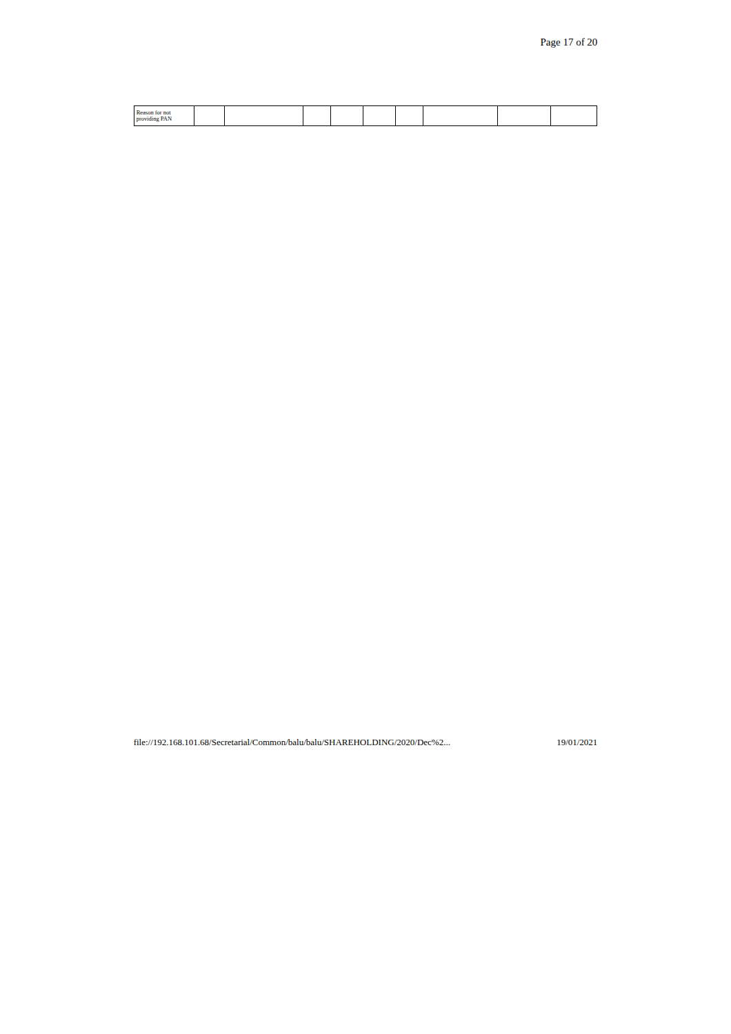Page 17 of 20
| Reason for not providing PAN | | | | | | | | | |
file://192.168.101.68/Secretarial/Common/balu/balu/SHAREHOLDING/2020/Dec%2... 19/01/2021